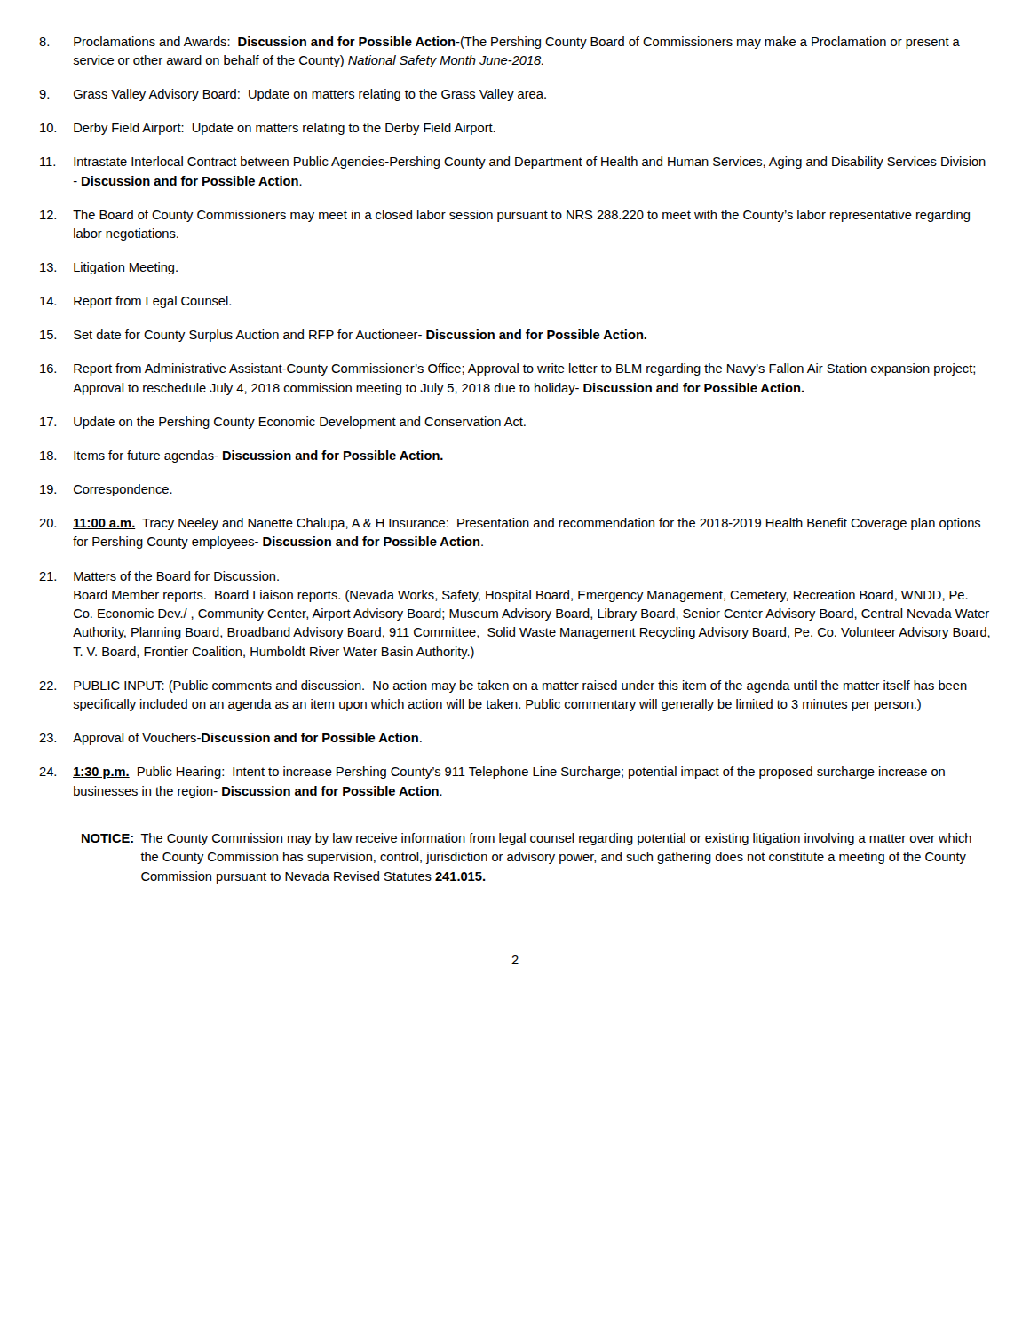8. Proclamations and Awards: Discussion and for Possible Action-(The Pershing County Board of Commissioners may make a Proclamation or present a service or other award on behalf of the County) National Safety Month June-2018.
9. Grass Valley Advisory Board: Update on matters relating to the Grass Valley area.
10. Derby Field Airport: Update on matters relating to the Derby Field Airport.
11. Intrastate Interlocal Contract between Public Agencies-Pershing County and Department of Health and Human Services, Aging and Disability Services Division - Discussion and for Possible Action.
12. The Board of County Commissioners may meet in a closed labor session pursuant to NRS 288.220 to meet with the County’s labor representative regarding labor negotiations.
13. Litigation Meeting.
14. Report from Legal Counsel.
15. Set date for County Surplus Auction and RFP for Auctioneer- Discussion and for Possible Action.
16. Report from Administrative Assistant-County Commissioner’s Office; Approval to write letter to BLM regarding the Navy’s Fallon Air Station expansion project; Approval to reschedule July 4, 2018 commission meeting to July 5, 2018 due to holiday- Discussion and for Possible Action.
17. Update on the Pershing County Economic Development and Conservation Act.
18. Items for future agendas- Discussion and for Possible Action.
19. Correspondence.
20. 11:00 a.m. Tracy Neeley and Nanette Chalupa, A & H Insurance: Presentation and recommendation for the 2018-2019 Health Benefit Coverage plan options for Pershing County employees- Discussion and for Possible Action.
21. Matters of the Board for Discussion.
Board Member reports. Board Liaison reports. (Nevada Works, Safety, Hospital Board, Emergency Management, Cemetery, Recreation Board, WNDD, Pe. Co. Economic Dev./ , Community Center, Airport Advisory Board; Museum Advisory Board, Library Board, Senior Center Advisory Board, Central Nevada Water Authority, Planning Board, Broadband Advisory Board, 911 Committee, Solid Waste Management Recycling Advisory Board, Pe. Co. Volunteer Advisory Board, T. V. Board, Frontier Coalition, Humboldt River Water Basin Authority.)
22. PUBLIC INPUT: (Public comments and discussion. No action may be taken on a matter raised under this item of the agenda until the matter itself has been specifically included on an agenda as an item upon which action will be taken. Public commentary will generally be limited to 3 minutes per person.)
23. Approval of Vouchers-Discussion and for Possible Action.
24. 1:30 p.m. Public Hearing: Intent to increase Pershing County’s 911 Telephone Line Surcharge; potential impact of the proposed surcharge increase on businesses in the region- Discussion and for Possible Action.
NOTICE: The County Commission may by law receive information from legal counsel regarding potential or existing litigation involving a matter over which the County Commission has supervision, control, jurisdiction or advisory power, and such gathering does not constitute a meeting of the County Commission pursuant to Nevada Revised Statutes 241.015.
2